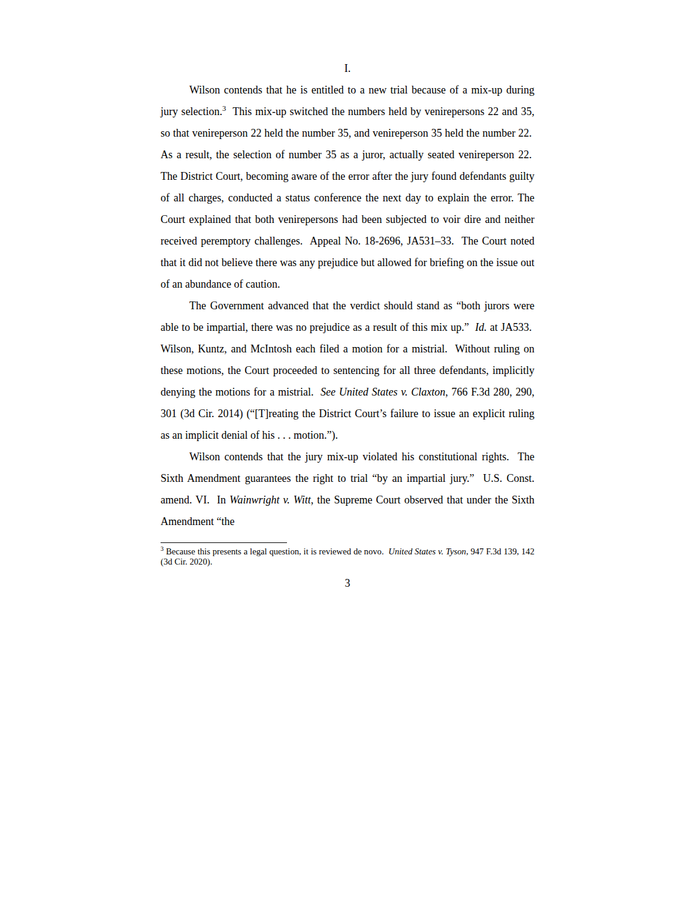I.
Wilson contends that he is entitled to a new trial because of a mix-up during jury selection.3 This mix-up switched the numbers held by venirepersons 22 and 35, so that venireperson 22 held the number 35, and venireperson 35 held the number 22. As a result, the selection of number 35 as a juror, actually seated venireperson 22. The District Court, becoming aware of the error after the jury found defendants guilty of all charges, conducted a status conference the next day to explain the error. The Court explained that both venirepersons had been subjected to voir dire and neither received peremptory challenges. Appeal No. 18-2696, JA531–33. The Court noted that it did not believe there was any prejudice but allowed for briefing on the issue out of an abundance of caution.
The Government advanced that the verdict should stand as “both jurors were able to be impartial, there was no prejudice as a result of this mix up.” Id. at JA533. Wilson, Kuntz, and McIntosh each filed a motion for a mistrial. Without ruling on these motions, the Court proceeded to sentencing for all three defendants, implicitly denying the motions for a mistrial. See United States v. Claxton, 766 F.3d 280, 290, 301 (3d Cir. 2014) (“[T]reating the District Court’s failure to issue an explicit ruling as an implicit denial of his . . . motion.”).
Wilson contends that the jury mix-up violated his constitutional rights. The Sixth Amendment guarantees the right to trial “by an impartial jury.” U.S. Const. amend. VI. In Wainwright v. Witt, the Supreme Court observed that under the Sixth Amendment “the
3 Because this presents a legal question, it is reviewed de novo. United States v. Tyson, 947 F.3d 139, 142 (3d Cir. 2020).
3